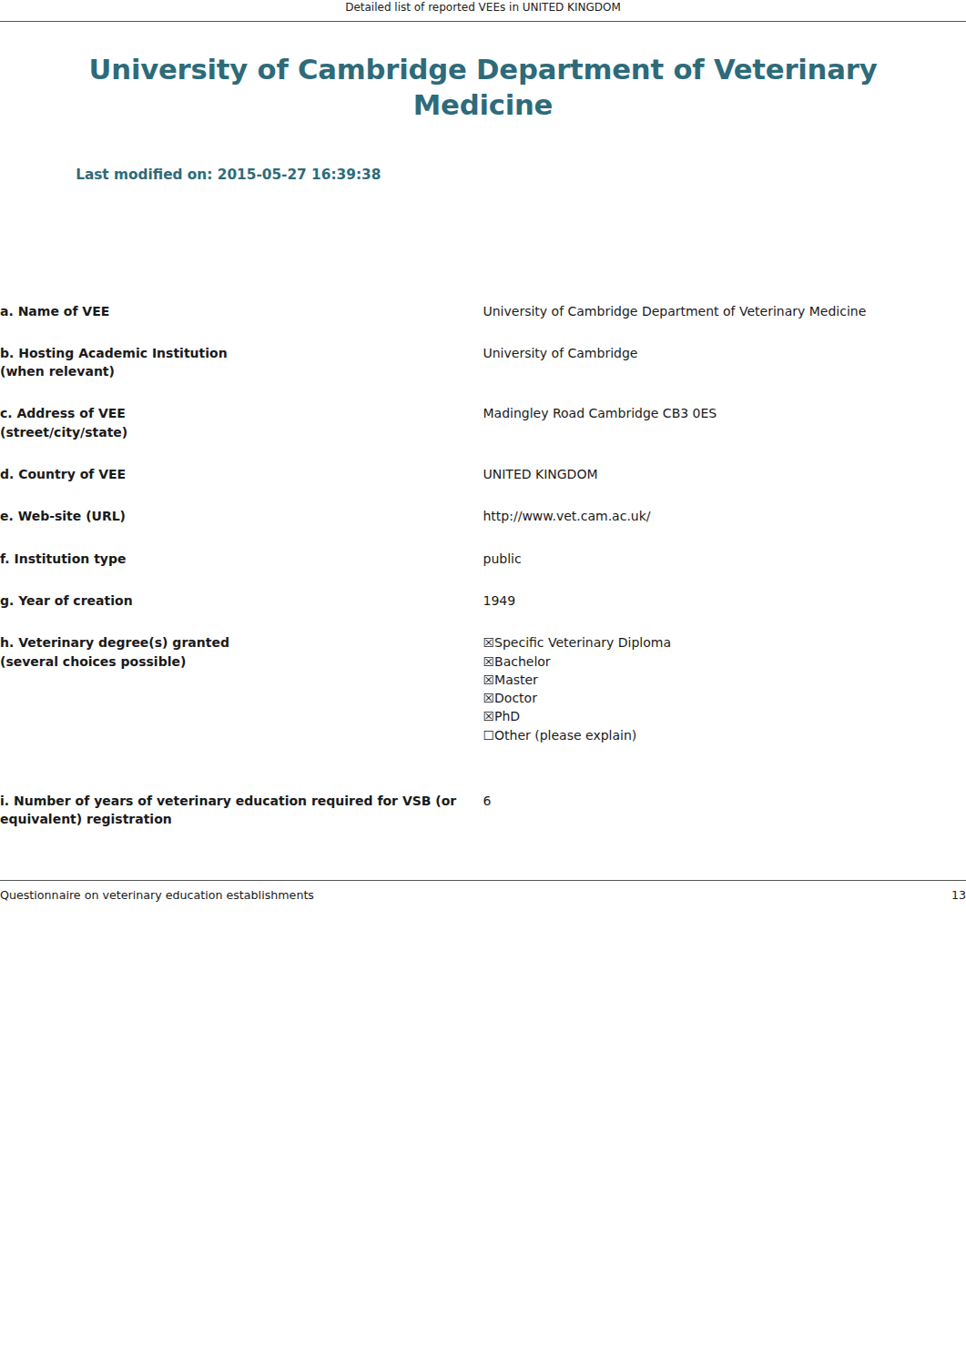Detailed list of reported VEEs in UNITED KINGDOM
University of Cambridge Department of Veterinary
Medicine
Last modified on: 2015-05-27 16:39:38
| a. Name of VEE | University of Cambridge Department of Veterinary Medicine |
| b. Hosting Academic Institution (when relevant) | University of Cambridge |
| c. Address of VEE (street/city/state) | Madingley Road Cambridge CB3 0ES |
| d. Country of VEE | UNITED KINGDOM |
| e. Web-site (URL) | http://www.vet.cam.ac.uk/ |
| f. Institution type | public |
| g. Year of creation | 1949 |
| h. Veterinary degree(s) granted (several choices possible) | ☒Specific Veterinary Diploma ☒Bachelor ☒Master ☒Doctor ☒PhD ☐Other (please explain) |
| i. Number of years of veterinary education required for VSB (or equivalent) registration | 6 |
Questionnaire on veterinary education establishments 13